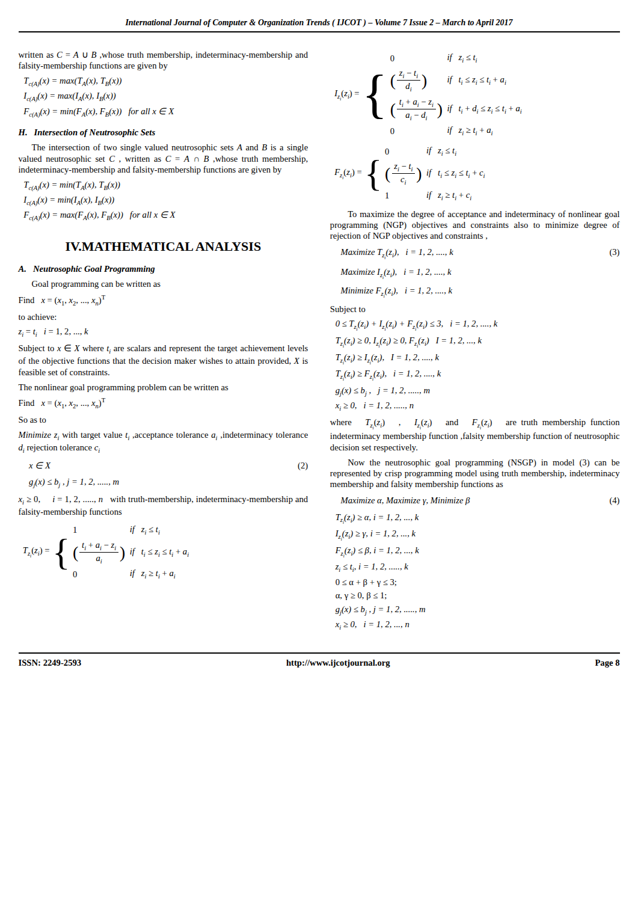International Journal of Computer & Organization Trends ( IJCOT ) – Volume 7 Issue 2 – March to April 2017
written as C = A ∪ B ,whose truth membership, indeterminacy-membership and falsity-membership functions are given by
Tc(A)(x) = max(TA(x), TB(x))
Ic(A)(x) = max(IA(x), IB(x))
Fc(A)(x) = min(FA(x), FB(x)) for all x ∈ X
H. Intersection of Neutrosophic Sets
The intersection of two single valued neutrosophic sets A and B is a single valued neutrosophic set C , written as C = A ∩ B ,whose truth membership, indeterminacy-membership and falsity-membership functions are given by
Tc(A)(x) = min(TA(x), TB(x))
Ic(A)(x) = min(IA(x), IB(x))
Fc(A)(x) = max(FA(x), FB(x)) for all x ∈ X
IV.MATHEMATICAL ANALYSIS
A. Neutrosophic Goal Programming
Goal programming can be written as
Find x = (x1, x2, ..., xn)T
to achieve:
zi = ti i = 1, 2, ..., k
Subject to x ∈ X where ti are scalars and represent the target achievement levels of the objective functions that the decision maker wishes to attain provided, X is feasible set of constraints.
The nonlinear goal programming problem can be written as
Find x = (x1, x2, ..., xn)T
So as to
Minimize zi with target value ti ,acceptance tolerance ai ,indeterminacy tolerance di rejection tolerance ci
(2)
x ∈ X
gj(x) ≤ bj , j = 1, 2, ....., m
xi ≥ 0, i = 1, 2, ....., n with truth-membership, indeterminacy-membership and falsity-membership functions
Tzi(zi) = {
1 if zi ≤ ti
(ti + ai − zi ai) if ti ≤ zi ≤ ti + ai
0 if zi ≥ ti + ai
Izi(zi) = {
0 if zi ≤ ti
(zi − ti di) if ti ≤ zi ≤ ti + ai
(ti + ai − zi ai − di) if ti + di ≤ zi ≤ ti + ai
0 if zi ≥ ti + ai
Fzi(zi) = {
0 if zi ≤ ti
(zi − ti ci) if ti ≤ zi ≤ ti + ci
1 if zi ≥ ti + ci
To maximize the degree of acceptance and indeterminacy of nonlinear goal programming (NGP) objectives and constraints also to minimize degree of rejection of NGP objectives and constraints ,
(3)
Maximize Tzi(zi), i = 1, 2, ...., k
Maximize Izi(zi), i = 1, 2, ...., k
Minimize Fzi(zi), i = 1, 2, ...., k
Subject to
0 ≤ Tzi(zi) + Izi(zi) + Fzi(zi) ≤ 3, i = 1, 2, ...., k
Tzi(zi) ≥ 0, Izi(zi) ≥ 0, Fzi(zi) I = 1, 2, ..., k
Tzi(zi) ≥ Izi(zi), I = 1, 2, ...., k
Tzi(zi) ≥ Fzi(zi), i = 1, 2, ...., k
gj(x) ≤ bj , j = 1, 2, ....., m
xi ≥ 0, i = 1, 2, ....., n
where Tzi(zi) , Izi(zi) and Fzi(zi) are truth membership function indeterminacy membership function ,falsity membership function of neutrosophic decision set respectively.
Now the neutrosophic goal programming (NSGP) in model (3) can be represented by crisp programming model using truth membership, indeterminacy membership and falsity membership functions as
(4)
Maximize α, Maximize γ, Minimize β
Tzi(zi) ≥ α, i = 1, 2, ..., k
Izi(zi) ≥ γ, i = 1, 2, ..., k
Fzi(zi) ≤ β, i = 1, 2, ..., k
zi ≤ ti, i = 1, 2, ....., k
0 ≤ α + β + γ ≤ 3;
α, γ ≥ 0, β ≤ 1;
gj(x) ≤ bj , j = 1, 2, ....., m
xi ≥ 0, i = 1, 2, ..., n
ISSN: 2249-2593 http://www.ijcotjournal.org Page 8